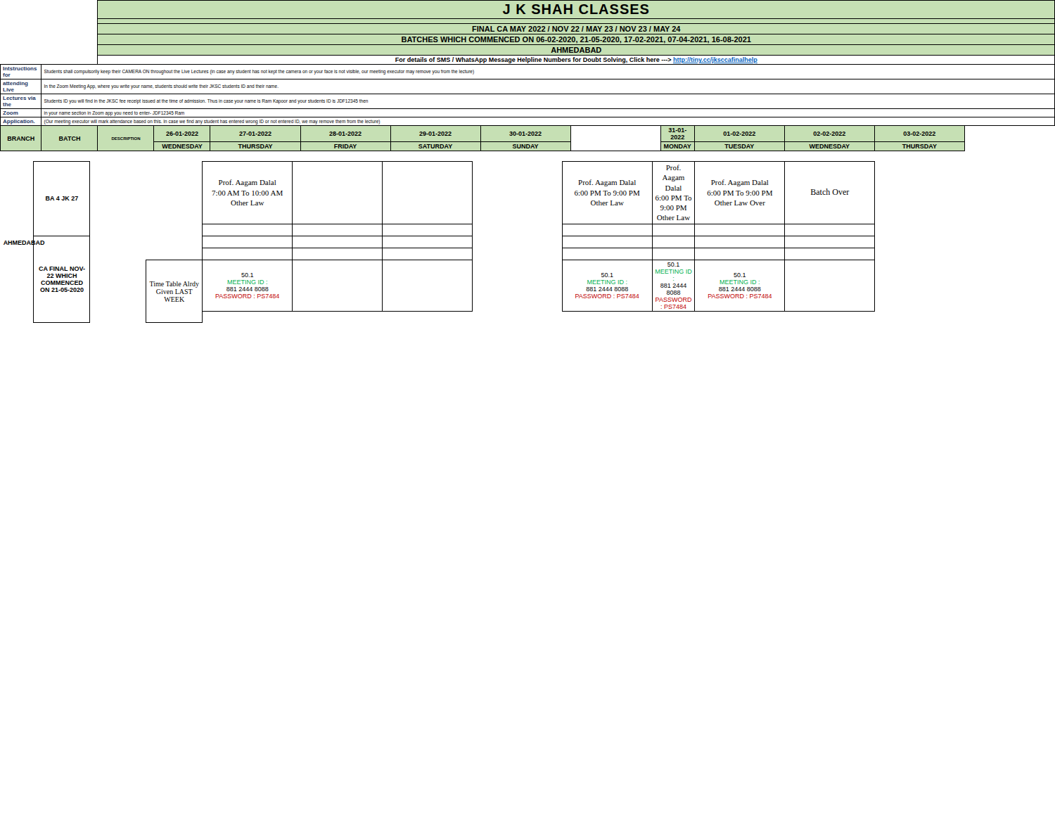| | J K SHAH CLASSES |
| | FINAL CA MAY 2022 / NOV 22 / MAY 23 / NOV 23 / MAY 24 |
| | BATCHES WHICH COMMENCED ON 06-02-2020, 21-05-2020, 17-02-2021, 07-04-2021, 16-08-2021 |
| | AHMEDABAD |
| | For details of SMS / WhatsApp Message Helpline Numbers for Doubt Solving, Click here ---> http://tiny.cc/jksccafinalhelp |
| Intstructions for | Students shall compulsorily keep their CAMERA ON throughout the Live Lectures (in case any student has not kept the camera on or your face is not visible, our meeting executor may remove you from the lecture) |
| attending Live | In the Zoom Meeting App, where you write your name, students should write their JKSC students ID and their name. |
| Lectures via the | Students ID you will find in the JKSC fee receipt issued at the time of admission. Thus in case your name is Ram Kapoor and your students ID is JDF12345 then |
| Zoom | in your name section in Zoom app you need to enter- JDF12345 Ram |
| Application. | (Our meeting executor will mark attendance based on this. In case we find any student has entered wrong ID or not entered ID, we may remove them from the lecture) |
| BRANCH | BATCH | DESCRIPTION | 26-01-2022 | 27-01-2022 | 28-01-2022 | 29-01-2022 | 30-01-2022 | | 31-01-2022 | 01-02-2022 | 02-02-2022 | 03-02-2022 |
| WEDNESDAY | THURSDAY | FRIDAY | SATURDAY | SUNDAY | MONDAY | TUESDAY | WEDNESDAY | THURSDAY |
| | BA 4 JK 27 | | | Prof. Aagam Dalal 7:00 AM To 10:00 AM Other Law | | | | Prof. Aagam Dalal 6:00 PM To 9:00 PM Other Law | Prof. Aagam Dalal 6:00 PM To 9:00 PM Other Law | Prof. Aagam Dalal 6:00 PM To 9:00 PM Other Law Over | Batch Over | |
| CA FINAL NOV-22 WHICH COMMENCED ON 21-05-2020 | | | | | | | | | |
| Time Table Alrdy Given LAST WEEK | 50.1 MEETING ID : 881 2444 8088 PASSWORD : PS7484 | | | | 50.1 MEETING ID : 881 2444 8088 PASSWORD : PS7484 | 50.1 MEETING ID : 881 2444 8088 PASSWORD : PS7484 | 50.1 MEETING ID : 881 2444 8088 PASSWORD : PS7484 | | |
| AHMEDABAD | |